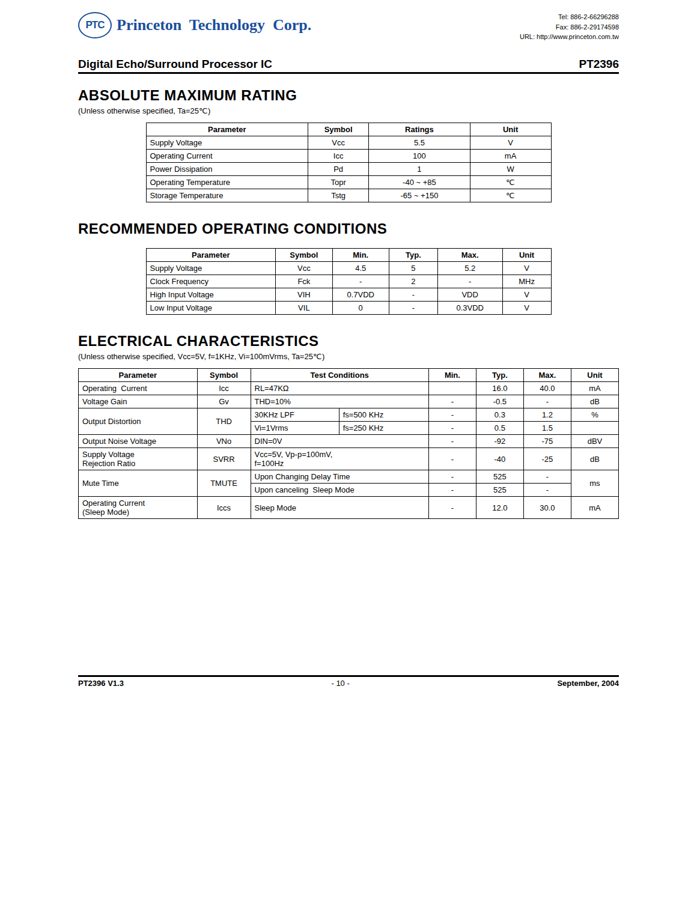PTC
Princeton Technology Corp.
Tel: 886-2-66296288
Fax: 886-2-29174598
URL: http://www.princeton.com.tw
Digital Echo/Surround Processor IC
PT2396
ABSOLUTE MAXIMUM RATING
(Unless otherwise specified, Ta=25℃)
| Parameter | Symbol | Ratings | Unit |
| --- | --- | --- | --- |
| Supply Voltage | Vcc | 5.5 | V |
| Operating Current | Icc | 100 | mA |
| Power Dissipation | Pd | 1 | W |
| Operating Temperature | Topr | -40 ~ +85 | ℃ |
| Storage Temperature | Tstg | -65 ~ +150 | ℃ |
RECOMMENDED OPERATING CONDITIONS
| Parameter | Symbol | Min. | Typ. | Max. | Unit |
| --- | --- | --- | --- | --- | --- |
| Supply Voltage | Vcc | 4.5 | 5 | 5.2 | V |
| Clock Frequency | Fck | - | 2 | - | MHz |
| High Input Voltage | VIH | 0.7VDD | - | VDD | V |
| Low Input Voltage | VIL | 0 | - | 0.3VDD | V |
ELECTRICAL CHARACTERISTICS
(Unless otherwise specified, Vcc=5V, f=1KHz, Vi=100mVrms, Ta=25℃)
| Parameter | Symbol | Test Conditions | Min. | Typ. | Max. | Unit |
| --- | --- | --- | --- | --- | --- | --- |
| Operating Current | Icc | RL=47KΩ | | 16.0 | 40.0 | mA |
| Voltage Gain | Gv | THD=10% | - | -0.5 | - | dB |
| Output Distortion | THD | 30KHz LPF | fs=500 KHz | - | 0.3 | 1.2 | % |
| Vi=1Vrms | fs=250 KHz | - | 0.5 | 1.5 | |
| Output Noise Voltage | VNo | DIN=0V | - | -92 | -75 | dBV |
| Supply Voltage Rejection Ratio | SVRR | Vcc=5V, Vp-p=100mV, f=100Hz | - | -40 | -25 | dB |
| Mute Time | TMUTE | Upon Changing Delay Time | - | 525 | - | ms |
| Upon canceling Sleep Mode | - | 525 | - |
| Operating Current (Sleep Mode) | Iccs | Sleep Mode | - | 12.0 | 30.0 | mA |
PT2396 V1.3
- 10 -
September, 2004